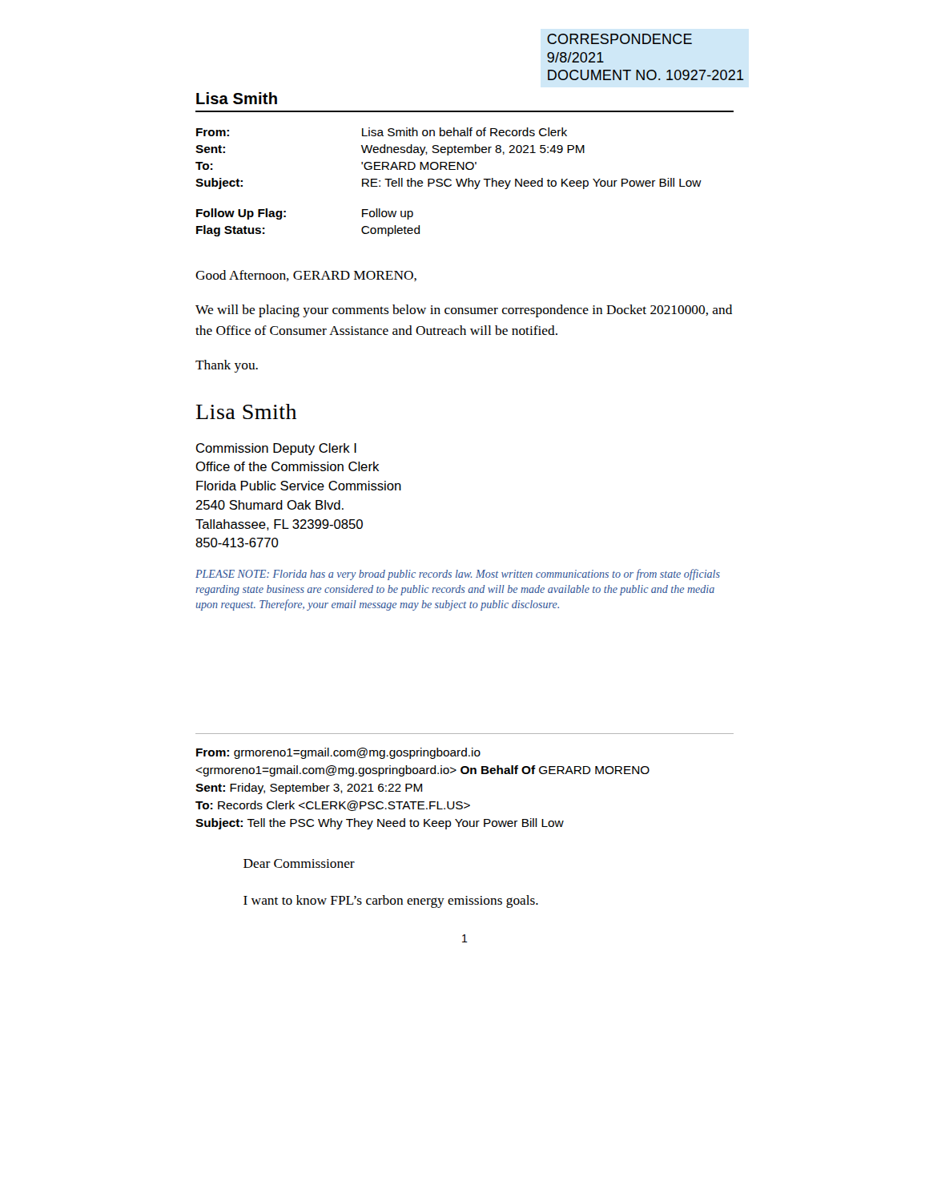CORRESPONDENCE
9/8/2021
DOCUMENT NO. 10927-2021
Lisa Smith
| From: | Lisa Smith on behalf of Records Clerk |
| Sent: | Wednesday, September 8, 2021 5:49 PM |
| To: | 'GERARD MORENO' |
| Subject: | RE: Tell the PSC Why They Need to Keep Your Power Bill Low |
| Follow Up Flag: | Follow up |
| Flag Status: | Completed |
Good Afternoon, GERARD MORENO,
We will be placing your comments below in consumer correspondence in Docket 20210000, and the Office of Consumer Assistance and Outreach will be notified.
Thank you.
Lisa Smith
Commission Deputy Clerk I
Office of the Commission Clerk
Florida Public Service Commission
2540 Shumard Oak Blvd.
Tallahassee, FL 32399-0850
850-413-6770
PLEASE NOTE: Florida has a very broad public records law. Most written communications to or from state officials regarding state business are considered to be public records and will be made available to the public and the media upon request. Therefore, your email message may be subject to public disclosure.
From: grmoreno1=gmail.com@mg.gospringboard.io <grmoreno1=gmail.com@mg.gospringboard.io> On Behalf Of GERARD MORENO
Sent: Friday, September 3, 2021 6:22 PM
To: Records Clerk <CLERK@PSC.STATE.FL.US>
Subject: Tell the PSC Why They Need to Keep Your Power Bill Low
Dear Commissioner
I want to know FPL’s carbon energy emissions goals.
1